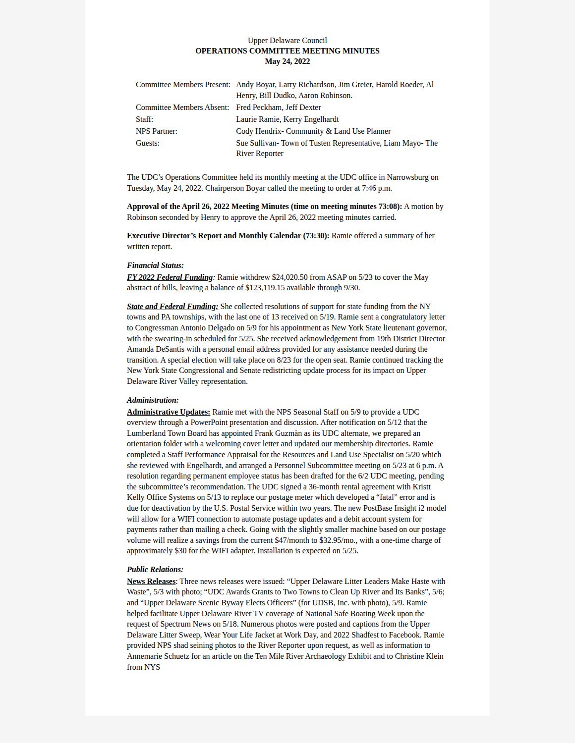Upper Delaware Council
OPERATIONS COMMITTEE MEETING MINUTES
May 24, 2022
| Committee Members Present: | Andy Boyar, Larry Richardson, Jim Greier, Harold Roeder, Al Henry, Bill Dudko, Aaron Robinson. |
| Committee Members Absent: | Fred Peckham, Jeff Dexter |
| Staff: | Laurie Ramie, Kerry Engelhardt |
| NPS Partner: | Cody Hendrix- Community & Land Use Planner |
| Guests: | Sue Sullivan- Town of Tusten Representative, Liam Mayo- The River Reporter |
The UDC’s Operations Committee held its monthly meeting at the UDC office in Narrowsburg on Tuesday, May 24, 2022. Chairperson Boyar called the meeting to order at 7:46 p.m.
Approval of the April 26, 2022 Meeting Minutes (time on meeting minutes 73:08): A motion by Robinson seconded by Henry to approve the April 26, 2022 meeting minutes carried.
Executive Director’s Report and Monthly Calendar (73:30): Ramie offered a summary of her written report.
Financial Status:
FY 2022 Federal Funding: Ramie withdrew $24,020.50 from ASAP on 5/23 to cover the May abstract of bills, leaving a balance of $123,119.15 available through 9/30.
State and Federal Funding: She collected resolutions of support for state funding from the NY towns and PA townships, with the last one of 13 received on 5/19. Ramie sent a congratulatory letter to Congressman Antonio Delgado on 5/9 for his appointment as New York State lieutenant governor, with the swearing-in scheduled for 5/25. She received acknowledgement from 19th District Director Amanda DeSantis with a personal email address provided for any assistance needed during the transition. A special election will take place on 8/23 for the open seat. Ramie continued tracking the New York State Congressional and Senate redistricting update process for its impact on Upper Delaware River Valley representation.
Administration:
Administrative Updates: Ramie met with the NPS Seasonal Staff on 5/9 to provide a UDC overview through a PowerPoint presentation and discussion. After notification on 5/12 that the Lumberland Town Board has appointed Frank Guzmàn as its UDC alternate, we prepared an orientation folder with a welcoming cover letter and updated our membership directories. Ramie completed a Staff Performance Appraisal for the Resources and Land Use Specialist on 5/20 which she reviewed with Engelhardt, and arranged a Personnel Subcommittee meeting on 5/23 at 6 p.m. A resolution regarding permanent employee status has been drafted for the 6/2 UDC meeting, pending the subcommittee’s recommendation. The UDC signed a 36-month rental agreement with Kristt Kelly Office Systems on 5/13 to replace our postage meter which developed a “fatal” error and is due for deactivation by the U.S. Postal Service within two years. The new PostBase Insight i2 model will allow for a WIFI connection to automate postage updates and a debit account system for payments rather than mailing a check. Going with the slightly smaller machine based on our postage volume will realize a savings from the current $47/month to $32.95/mo., with a one-time charge of approximately $30 for the WIFI adapter. Installation is expected on 5/25.
Public Relations:
News Releases: Three news releases were issued: “Upper Delaware Litter Leaders Make Haste with Waste”, 5/3 with photo; “UDC Awards Grants to Two Towns to Clean Up River and Its Banks”, 5/6; and “Upper Delaware Scenic Byway Elects Officers” (for UDSB, Inc. with photo), 5/9. Ramie helped facilitate Upper Delaware River TV coverage of National Safe Boating Week upon the request of Spectrum News on 5/18. Numerous photos were posted and captions from the Upper Delaware Litter Sweep, Wear Your Life Jacket at Work Day, and 2022 Shadfest to Facebook. Ramie provided NPS shad seining photos to the River Reporter upon request, as well as information to Annemarie Schuetz for an article on the Ten Mile River Archaeology Exhibit and to Christine Klein from NYS